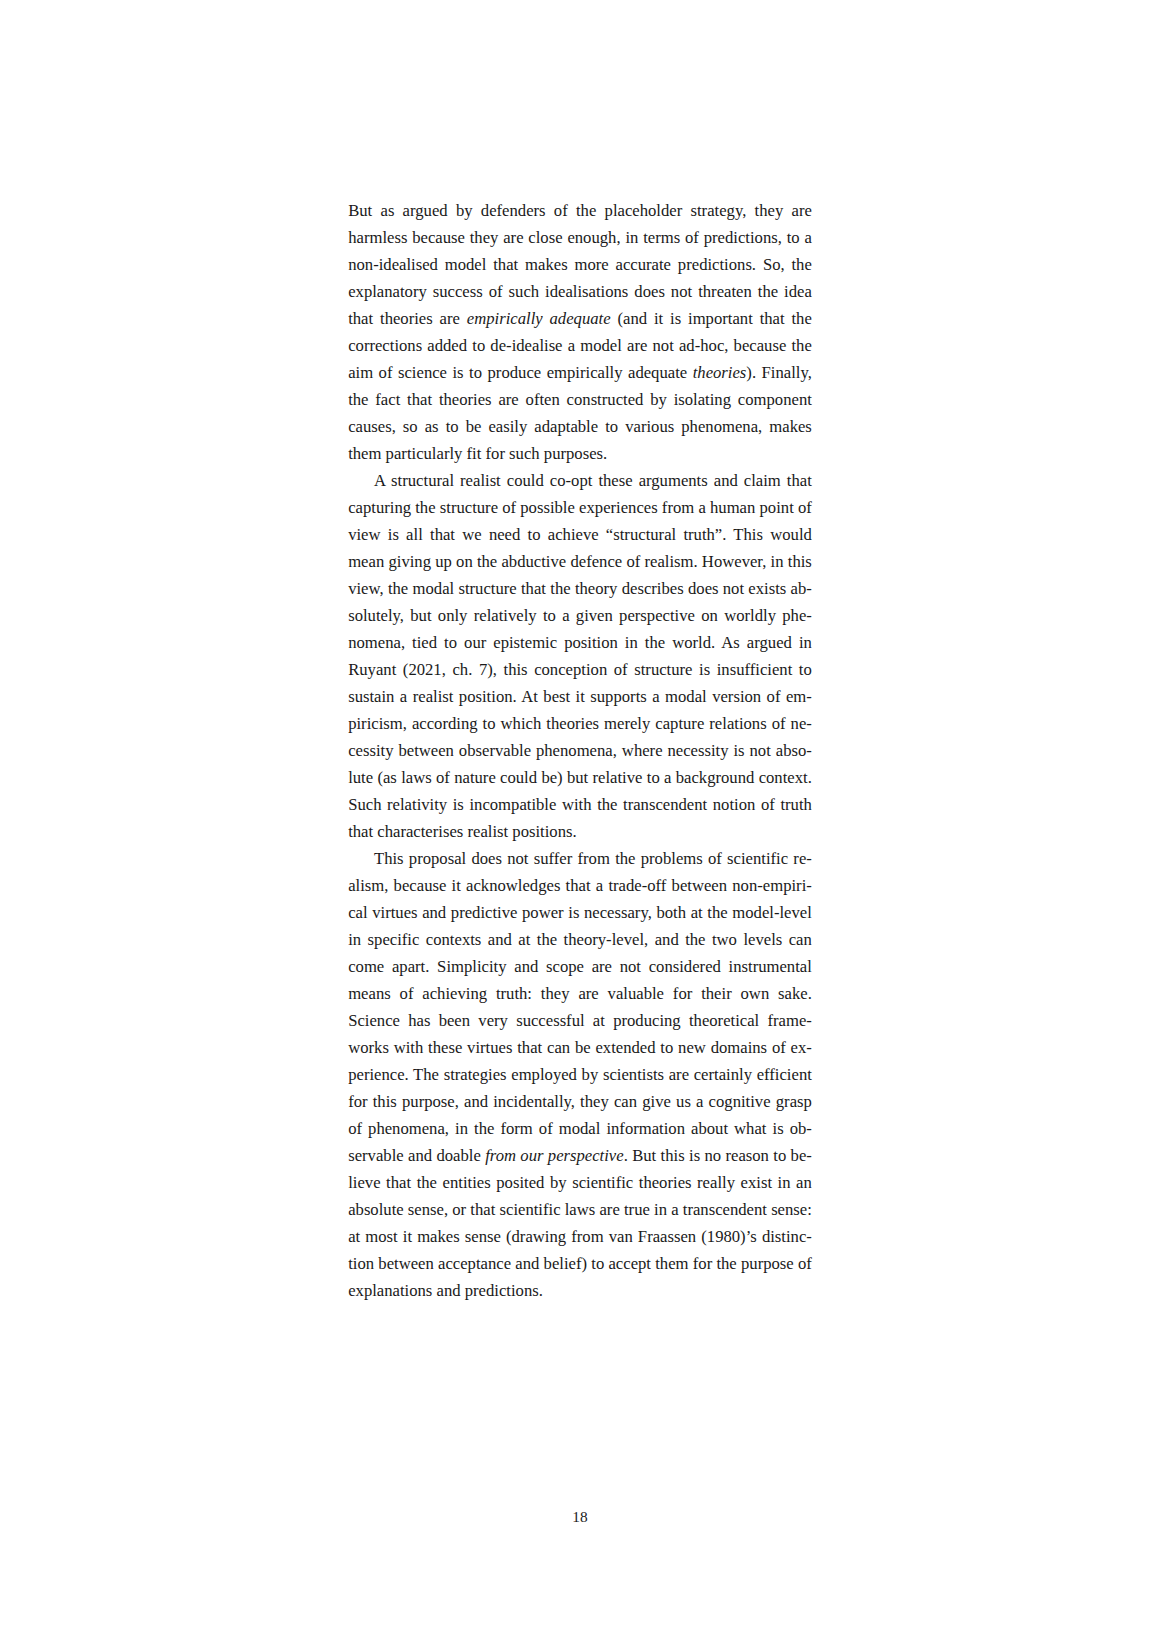But as argued by defenders of the placeholder strategy, they are harmless because they are close enough, in terms of predictions, to a non-idealised model that makes more accurate predictions. So, the explanatory success of such idealisations does not threaten the idea that theories are empirically adequate (and it is important that the corrections added to de-idealise a model are not ad-hoc, because the aim of science is to produce empirically adequate theories). Finally, the fact that theories are often constructed by isolating component causes, so as to be easily adaptable to various phenomena, makes them particularly fit for such purposes.
A structural realist could co-opt these arguments and claim that capturing the structure of possible experiences from a human point of view is all that we need to achieve “structural truth”. This would mean giving up on the abductive defence of realism. However, in this view, the modal structure that the theory describes does not exists absolutely, but only relatively to a given perspective on worldly phenomena, tied to our epistemic position in the world. As argued in Ruyant (2021, ch. 7), this conception of structure is insufficient to sustain a realist position. At best it supports a modal version of empiricism, according to which theories merely capture relations of necessity between observable phenomena, where necessity is not absolute (as laws of nature could be) but relative to a background context. Such relativity is incompatible with the transcendent notion of truth that characterises realist positions.
This proposal does not suffer from the problems of scientific realism, because it acknowledges that a trade-off between non-empirical virtues and predictive power is necessary, both at the model-level in specific contexts and at the theory-level, and the two levels can come apart. Simplicity and scope are not considered instrumental means of achieving truth: they are valuable for their own sake. Science has been very successful at producing theoretical frameworks with these virtues that can be extended to new domains of experience. The strategies employed by scientists are certainly efficient for this purpose, and incidentally, they can give us a cognitive grasp of phenomena, in the form of modal information about what is observable and doable from our perspective. But this is no reason to believe that the entities posited by scientific theories really exist in an absolute sense, or that scientific laws are true in a transcendent sense: at most it makes sense (drawing from van Fraassen (1980)’s distinction between acceptance and belief) to accept them for the purpose of explanations and predictions.
18